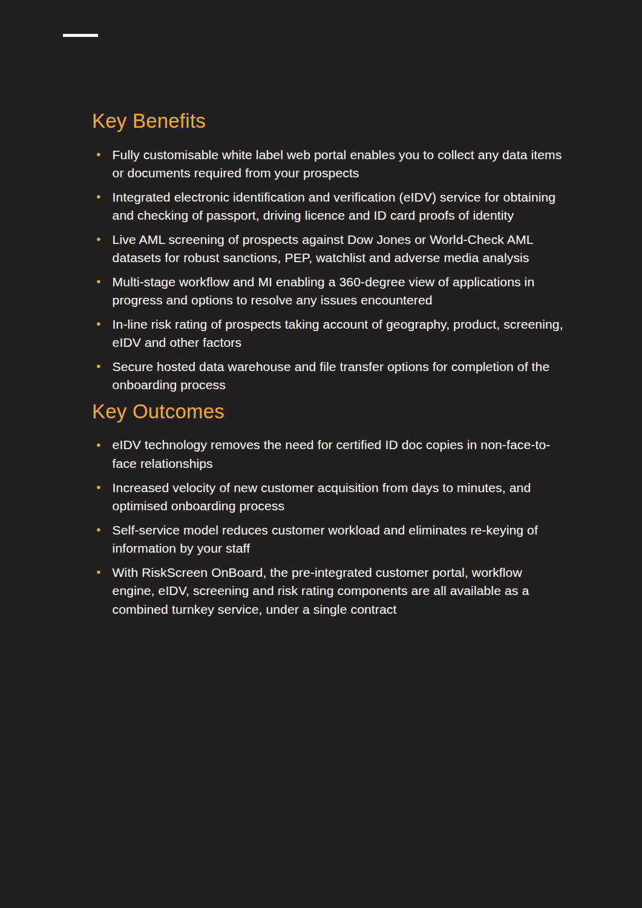Key Benefits
Fully customisable white label web portal enables you to collect any data items or documents required from your prospects
Integrated electronic identification and verification (eIDV) service for obtaining and checking of passport, driving licence and ID card proofs of identity
Live AML screening of prospects against Dow Jones or World-Check AML datasets for robust sanctions, PEP, watchlist and adverse media analysis
Multi-stage workflow and MI enabling a 360-degree view of applications in progress and options to resolve any issues encountered
In-line risk rating of prospects taking account of geography, product, screening, eIDV and other factors
Secure hosted data warehouse and file transfer options for completion of the onboarding process
Key Outcomes
eIDV technology removes the need for certified ID doc copies in non-face-to-face relationships
Increased velocity of new customer acquisition from days to minutes, and optimised onboarding process
Self-service model reduces customer workload and eliminates re-keying of information by your staff
With RiskScreen OnBoard, the pre-integrated customer portal, workflow engine, eIDV, screening and risk rating components are all available as a combined turnkey service, under a single contract